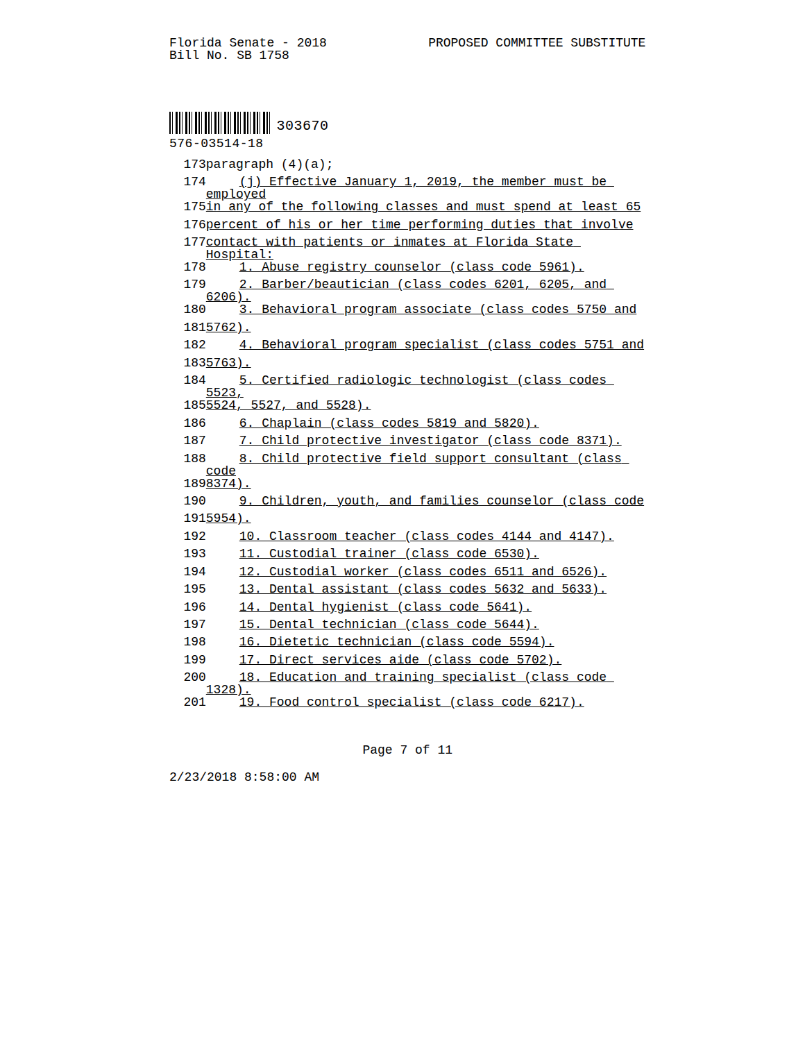Florida Senate - 2018 PROPOSED COMMITTEE SUBSTITUTE
Bill No. SB 1758
303670
576-03514-18
| 173 | paragraph (4)(a); |
| 174 | (j) Effective January 1, 2019, the member must be employed |
| 175 | in any of the following classes and must spend at least 65 |
| 176 | percent of his or her time performing duties that involve |
| 177 | contact with patients or inmates at Florida State Hospital: |
| 178 | 1. Abuse registry counselor (class code 5961). |
| 179 | 2. Barber/beautician (class codes 6201, 6205, and 6206). |
| 180 | 3. Behavioral program associate (class codes 5750 and |
| 181 | 5762). |
| 182 | 4. Behavioral program specialist (class codes 5751 and |
| 183 | 5763). |
| 184 | 5. Certified radiologic technologist (class codes 5523, |
| 185 | 5524, 5527, and 5528). |
| 186 | 6. Chaplain (class codes 5819 and 5820). |
| 187 | 7. Child protective investigator (class code 8371). |
| 188 | 8. Child protective field support consultant (class code |
| 189 | 8374). |
| 190 | 9. Children, youth, and families counselor (class code |
| 191 | 5954). |
| 192 | 10. Classroom teacher (class codes 4144 and 4147). |
| 193 | 11. Custodial trainer (class code 6530). |
| 194 | 12. Custodial worker (class codes 6511 and 6526). |
| 195 | 13. Dental assistant (class codes 5632 and 5633). |
| 196 | 14. Dental hygienist (class code 5641). |
| 197 | 15. Dental technician (class code 5644). |
| 198 | 16. Dietetic technician (class code 5594). |
| 199 | 17. Direct services aide (class code 5702). |
| 200 | 18. Education and training specialist (class code 1328). |
| 201 | 19. Food control specialist (class code 6217). |
Page 7 of 11
2/23/2018 8:58:00 AM